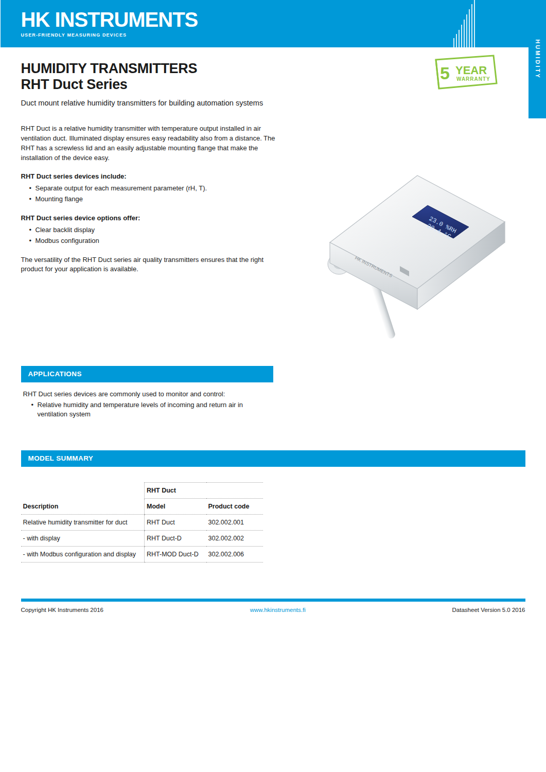HK INSTRUMENTS
USER-FRIENDLY MEASURING DEVICES
HUMIDITY
HUMIDITY TRANSMITTERS
RHT Duct Series
Duct mount relative humidity transmitters for building automation systems
5 YEAR WARRANTY
RHT Duct is a relative humidity transmitter with temperature output installed in air ventilation duct. Illuminated display ensures easy readability also from a distance. The RHT has a screwless lid and an easily adjustable mounting flange that make the installation of the device easy.
RHT Duct series devices include:
Separate output for each measurement parameter (rH, T).
Mounting flange
RHT Duct series device options offer:
Clear backlit display
Modbus configuration
The versatility of the RHT Duct series air quality transmitters ensures that the right product for your application is available.
23.0 %RH 20.4 °C HK INSTRUMENTS
APPLICATIONS
RHT Duct series devices are commonly used to monitor and control:
Relative humidity and temperature levels of incoming and return air in ventilation system
MODEL SUMMARY
| | RHT Duct |
| Description | Model | Product code |
| Relative humidity transmitter for duct | RHT Duct | 302.002.001 |
| - with display | RHT Duct-D | 302.002.002 |
| - with Modbus configuration and display | RHT-MOD Duct-D | 302.002.006 |
Copyright HK Instruments 2016
www.hkinstruments.fi
Datasheet Version 5.0 2016